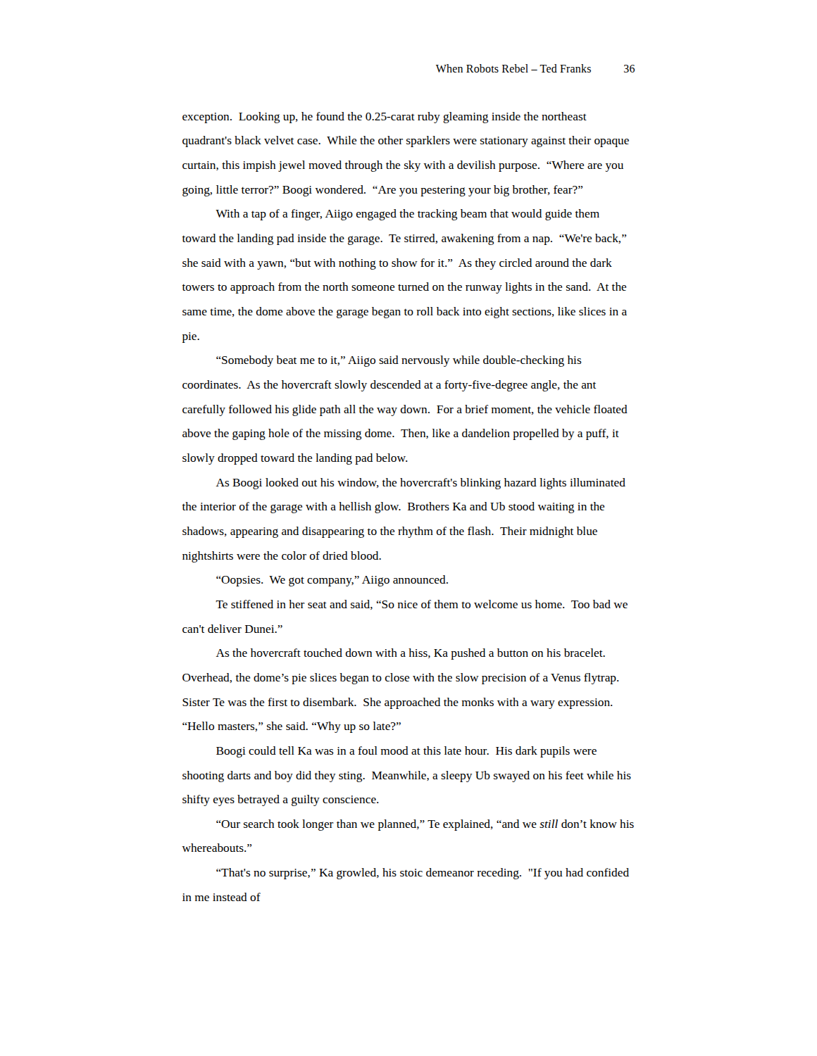When Robots Rebel – Ted Franks 36
exception. Looking up, he found the 0.25-carat ruby gleaming inside the northeast quadrant's black velvet case. While the other sparklers were stationary against their opaque curtain, this impish jewel moved through the sky with a devilish purpose. “Where are you going, little terror?” Boogi wondered. “Are you pestering your big brother, fear?”
With a tap of a finger, Aiigo engaged the tracking beam that would guide them toward the landing pad inside the garage. Te stirred, awakening from a nap. “We're back,” she said with a yawn, “but with nothing to show for it.” As they circled around the dark towers to approach from the north someone turned on the runway lights in the sand. At the same time, the dome above the garage began to roll back into eight sections, like slices in a pie.
“Somebody beat me to it,” Aiigo said nervously while double-checking his coordinates. As the hovercraft slowly descended at a forty-five-degree angle, the ant carefully followed his glide path all the way down. For a brief moment, the vehicle floated above the gaping hole of the missing dome. Then, like a dandelion propelled by a puff, it slowly dropped toward the landing pad below.
As Boogi looked out his window, the hovercraft's blinking hazard lights illuminated the interior of the garage with a hellish glow. Brothers Ka and Ub stood waiting in the shadows, appearing and disappearing to the rhythm of the flash. Their midnight blue nightshirts were the color of dried blood.
“Oopsies. We got company,” Aiigo announced.
Te stiffened in her seat and said, “So nice of them to welcome us home. Too bad we can't deliver Dunei.”
As the hovercraft touched down with a hiss, Ka pushed a button on his bracelet. Overhead, the dome’s pie slices began to close with the slow precision of a Venus flytrap. Sister Te was the first to disembark. She approached the monks with a wary expression. “Hello masters,” she said. “Why up so late?”
Boogi could tell Ka was in a foul mood at this late hour. His dark pupils were shooting darts and boy did they sting. Meanwhile, a sleepy Ub swayed on his feet while his shifty eyes betrayed a guilty conscience.
“Our search took longer than we planned,” Te explained, “and we still don’t know his whereabouts.”
“That's no surprise,” Ka growled, his stoic demeanor receding. "If you had confided in me instead of